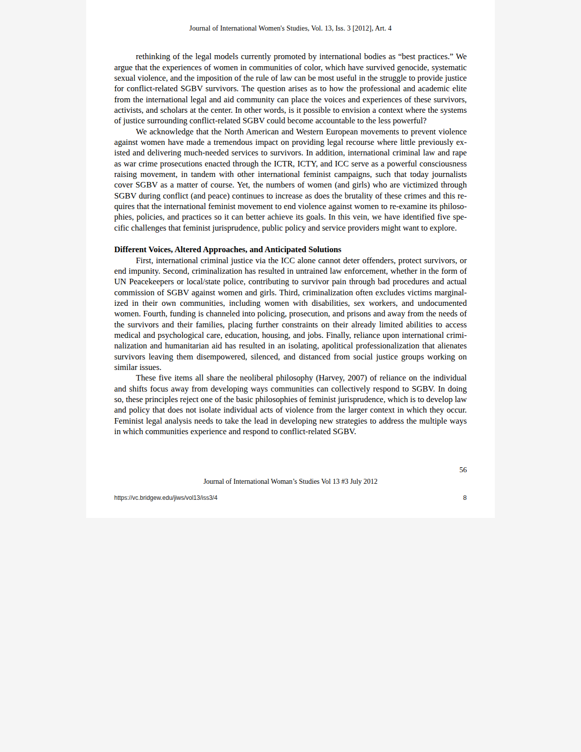Journal of International Women's Studies, Vol. 13, Iss. 3 [2012], Art. 4
rethinking of the legal models currently promoted by international bodies as “best practices.” We argue that the experiences of women in communities of color, which have survived genocide, systematic sexual violence, and the imposition of the rule of law can be most useful in the struggle to provide justice for conflict-related SGBV survivors. The question arises as to how the professional and academic elite from the international legal and aid community can place the voices and experiences of these survivors, activists, and scholars at the center. In other words, is it possible to envision a context where the systems of justice surrounding conflict-related SGBV could become accountable to the less powerful?
We acknowledge that the North American and Western European movements to prevent violence against women have made a tremendous impact on providing legal recourse where little previously existed and delivering much-needed services to survivors. In addition, international criminal law and rape as war crime prosecutions enacted through the ICTR, ICTY, and ICC serve as a powerful consciousness raising movement, in tandem with other international feminist campaigns, such that today journalists cover SGBV as a matter of course. Yet, the numbers of women (and girls) who are victimized through SGBV during conflict (and peace) continues to increase as does the brutality of these crimes and this requires that the international feminist movement to end violence against women to re-examine its philosophies, policies, and practices so it can better achieve its goals. In this vein, we have identified five specific challenges that feminist jurisprudence, public policy and service providers might want to explore.
Different Voices, Altered Approaches, and Anticipated Solutions
First, international criminal justice via the ICC alone cannot deter offenders, protect survivors, or end impunity. Second, criminalization has resulted in untrained law enforcement, whether in the form of UN Peacekeepers or local/state police, contributing to survivor pain through bad procedures and actual commission of SGBV against women and girls. Third, criminalization often excludes victims marginalized in their own communities, including women with disabilities, sex workers, and undocumented women. Fourth, funding is channeled into policing, prosecution, and prisons and away from the needs of the survivors and their families, placing further constraints on their already limited abilities to access medical and psychological care, education, housing, and jobs. Finally, reliance upon international criminalization and humanitarian aid has resulted in an isolating, apolitical professionalization that alienates survivors leaving them disempowered, silenced, and distanced from social justice groups working on similar issues.
These five items all share the neoliberal philosophy (Harvey, 2007) of reliance on the individual and shifts focus away from developing ways communities can collectively respond to SGBV. In doing so, these principles reject one of the basic philosophies of feminist jurisprudence, which is to develop law and policy that does not isolate individual acts of violence from the larger context in which they occur. Feminist legal analysis needs to take the lead in developing new strategies to address the multiple ways in which communities experience and respond to conflict-related SGBV.
56
Journal of International Woman’s Studies Vol 13 #3 July 2012
https://vc.bridgew.edu/jiws/vol13/iss3/4 8